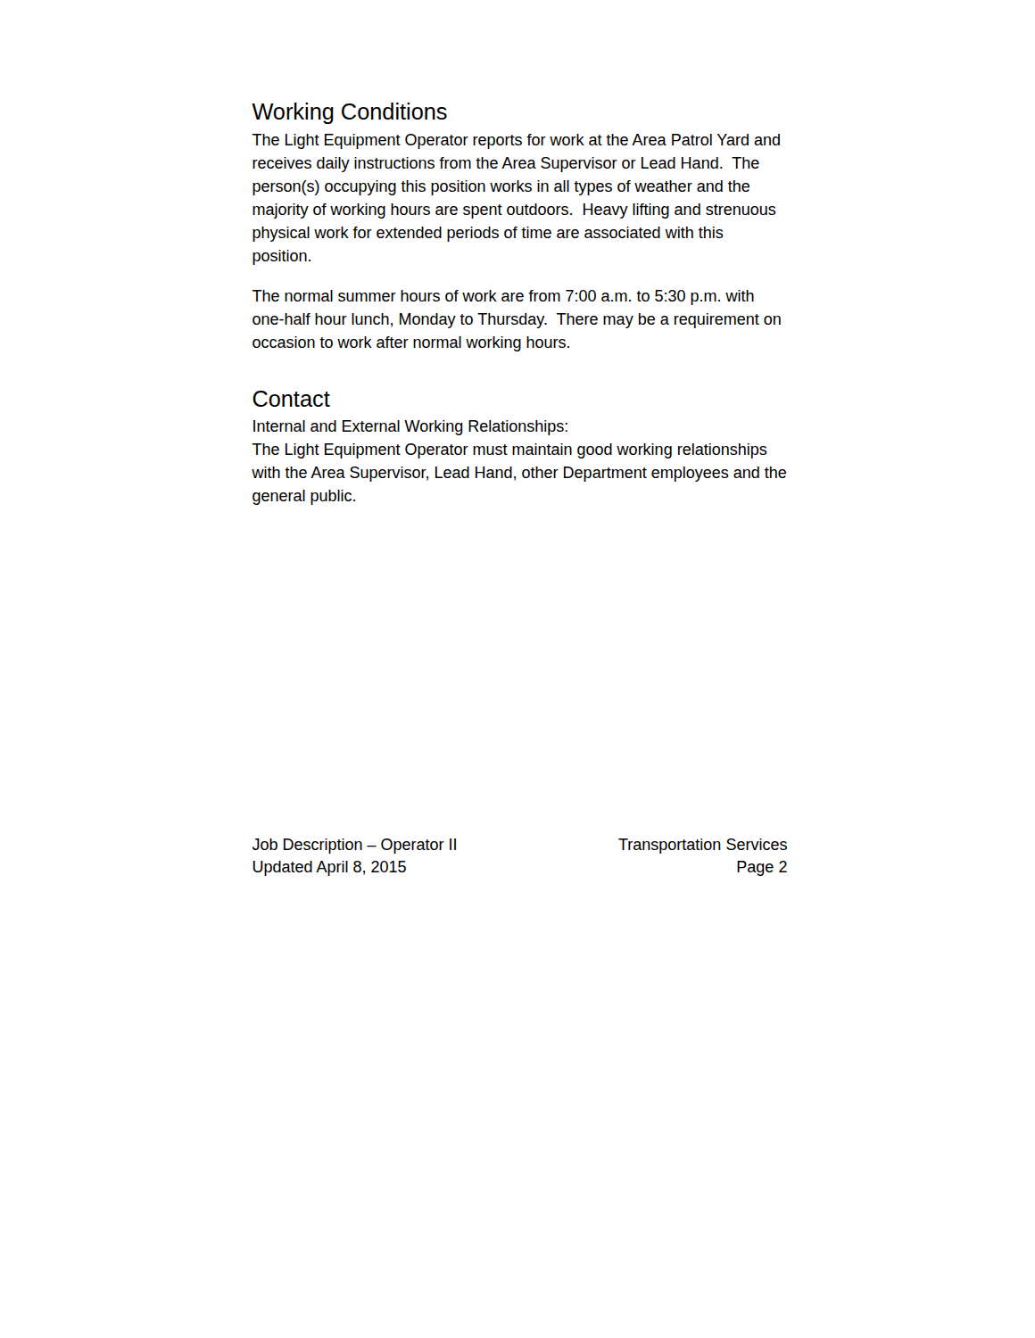Working Conditions
The Light Equipment Operator reports for work at the Area Patrol Yard and receives daily instructions from the Area Supervisor or Lead Hand. The person(s) occupying this position works in all types of weather and the majority of working hours are spent outdoors. Heavy lifting and strenuous physical work for extended periods of time are associated with this position.
The normal summer hours of work are from 7:00 a.m. to 5:30 p.m. with one-half hour lunch, Monday to Thursday. There may be a requirement on occasion to work after normal working hours.
Contact
Internal and External Working Relationships:
The Light Equipment Operator must maintain good working relationships with the Area Supervisor, Lead Hand, other Department employees and the general public.
Job Description – Operator II
Transportation Services
Updated April 8, 2015
Page 2